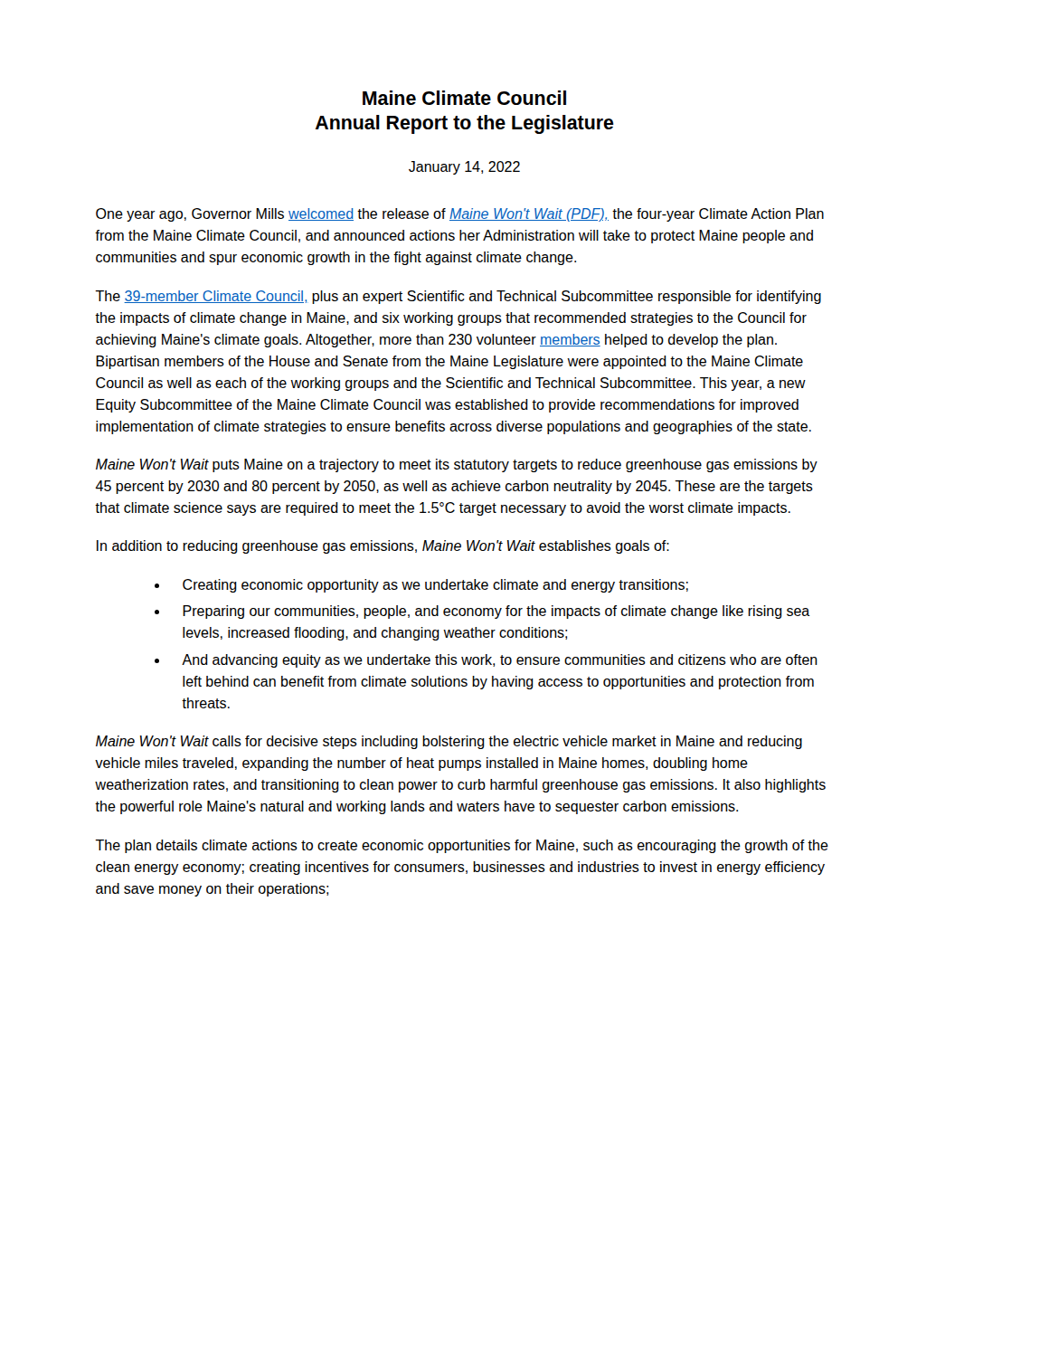Maine Climate Council
Annual Report to the Legislature
January 14, 2022
One year ago, Governor Mills welcomed the release of Maine Won't Wait (PDF), the four-year Climate Action Plan from the Maine Climate Council, and announced actions her Administration will take to protect Maine people and communities and spur economic growth in the fight against climate change.
The 39-member Climate Council, plus an expert Scientific and Technical Subcommittee responsible for identifying the impacts of climate change in Maine, and six working groups that recommended strategies to the Council for achieving Maine's climate goals. Altogether, more than 230 volunteer members helped to develop the plan. Bipartisan members of the House and Senate from the Maine Legislature were appointed to the Maine Climate Council as well as each of the working groups and the Scientific and Technical Subcommittee. This year, a new Equity Subcommittee of the Maine Climate Council was established to provide recommendations for improved implementation of climate strategies to ensure benefits across diverse populations and geographies of the state.
Maine Won't Wait puts Maine on a trajectory to meet its statutory targets to reduce greenhouse gas emissions by 45 percent by 2030 and 80 percent by 2050, as well as achieve carbon neutrality by 2045. These are the targets that climate science says are required to meet the 1.5°C target necessary to avoid the worst climate impacts.
In addition to reducing greenhouse gas emissions, Maine Won't Wait establishes goals of:
Creating economic opportunity as we undertake climate and energy transitions;
Preparing our communities, people, and economy for the impacts of climate change like rising sea levels, increased flooding, and changing weather conditions;
And advancing equity as we undertake this work, to ensure communities and citizens who are often left behind can benefit from climate solutions by having access to opportunities and protection from threats.
Maine Won't Wait calls for decisive steps including bolstering the electric vehicle market in Maine and reducing vehicle miles traveled, expanding the number of heat pumps installed in Maine homes, doubling home weatherization rates, and transitioning to clean power to curb harmful greenhouse gas emissions. It also highlights the powerful role Maine's natural and working lands and waters have to sequester carbon emissions.
The plan details climate actions to create economic opportunities for Maine, such as encouraging the growth of the clean energy economy; creating incentives for consumers, businesses and industries to invest in energy efficiency and save money on their operations;